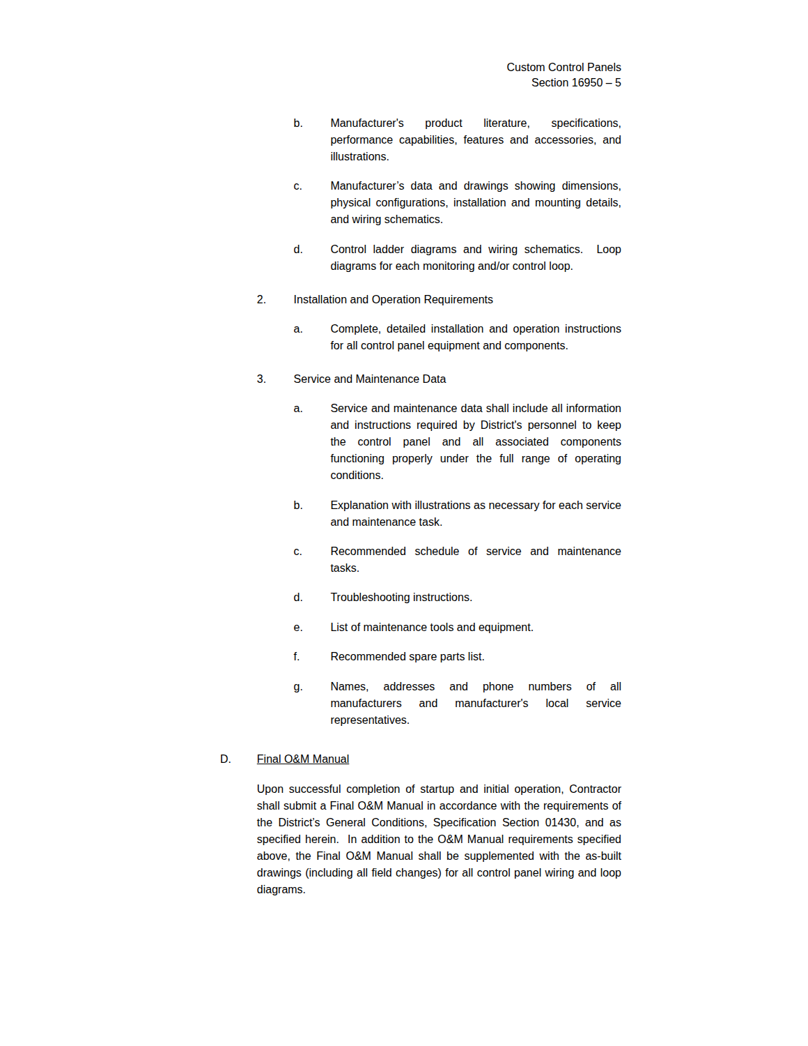Custom Control Panels
Section 16950 – 5
b.
Manufacturer's product literature, specifications, performance capabilities, features and accessories, and illustrations.
c.
Manufacturer’s data and drawings showing dimensions, physical configurations, installation and mounting details, and wiring schematics.
d.
Control ladder diagrams and wiring schematics. Loop diagrams for each monitoring and/or control loop.
2.
Installation and Operation Requirements
a.
Complete, detailed installation and operation instructions for all control panel equipment and components.
3.
Service and Maintenance Data
a.
Service and maintenance data shall include all information and instructions required by District's personnel to keep the control panel and all associated components functioning properly under the full range of operating conditions.
b.
Explanation with illustrations as necessary for each service and maintenance task.
c.
Recommended schedule of service and maintenance tasks.
d.
Troubleshooting instructions.
e.
List of maintenance tools and equipment.
f.
Recommended spare parts list.
g.
Names, addresses and phone numbers of all manufacturers and manufacturer's local service representatives.
D.
Final O&M Manual
Upon successful completion of startup and initial operation, Contractor shall submit a Final O&M Manual in accordance with the requirements of the District’s General Conditions, Specification Section 01430, and as specified herein. In addition to the O&M Manual requirements specified above, the Final O&M Manual shall be supplemented with the as-built drawings (including all field changes) for all control panel wiring and loop diagrams.